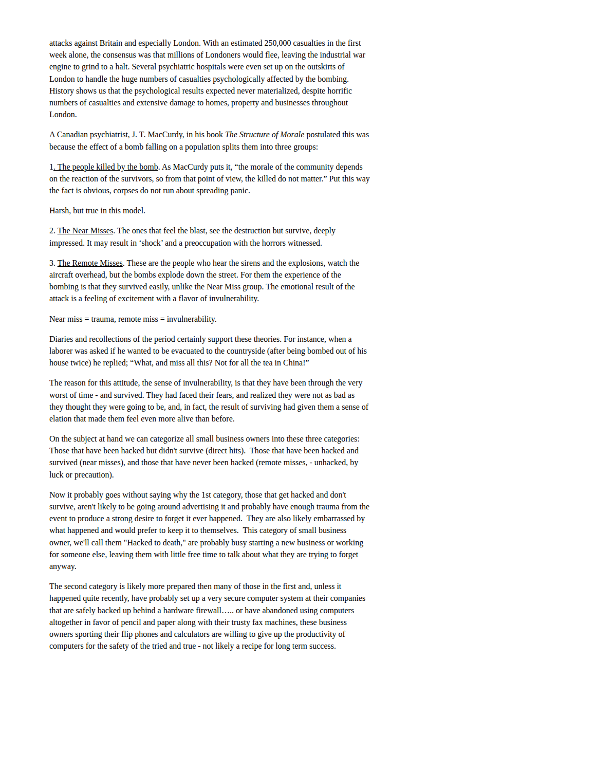attacks against Britain and especially London. With an estimated 250,000 casualties in the first week alone, the consensus was that millions of Londoners would flee, leaving the industrial war engine to grind to a halt. Several psychiatric hospitals were even set up on the outskirts of London to handle the huge numbers of casualties psychologically affected by the bombing.
History shows us that the psychological results expected never materialized, despite horrific numbers of casualties and extensive damage to homes, property and businesses throughout London.
A Canadian psychiatrist, J. T. MacCurdy, in his book The Structure of Morale postulated this was because the effect of a bomb falling on a population splits them into three groups:
1. The people killed by the bomb. As MacCurdy puts it, “the morale of the community depends on the reaction of the survivors, so from that point of view, the killed do not matter.” Put this way the fact is obvious, corpses do not run about spreading panic.
Harsh, but true in this model.
2. The Near Misses. The ones that feel the blast, see the destruction but survive, deeply impressed. It may result in ‘shock’ and a preoccupation with the horrors witnessed.
3. The Remote Misses. These are the people who hear the sirens and the explosions, watch the aircraft overhead, but the bombs explode down the street. For them the experience of the bombing is that they survived easily, unlike the Near Miss group. The emotional result of the attack is a feeling of excitement with a flavor of invulnerability.
Near miss = trauma, remote miss = invulnerability.
Diaries and recollections of the period certainly support these theories. For instance, when a laborer was asked if he wanted to be evacuated to the countryside (after being bombed out of his house twice) he replied; “What, and miss all this? Not for all the tea in China!”
The reason for this attitude, the sense of invulnerability, is that they have been through the very worst of time - and survived. They had faced their fears, and realized they were not as bad as they thought they were going to be, and, in fact, the result of surviving had given them a sense of elation that made them feel even more alive than before.
On the subject at hand we can categorize all small business owners into these three categories: Those that have been hacked but didn't survive (direct hits). Those that have been hacked and survived (near misses), and those that have never been hacked (remote misses, - unhacked, by luck or precaution).
Now it probably goes without saying why the 1st category, those that get hacked and don't survive, aren't likely to be going around advertising it and probably have enough trauma from the event to produce a strong desire to forget it ever happened. They are also likely embarrassed by what happened and would prefer to keep it to themselves. This category of small business owner, we'll call them "Hacked to death," are probably busy starting a new business or working for someone else, leaving them with little free time to talk about what they are trying to forget anyway.
The second category is likely more prepared then many of those in the first and, unless it happened quite recently, have probably set up a very secure computer system at their companies that are safely backed up behind a hardware firewall….. or have abandoned using computers altogether in favor of pencil and paper along with their trusty fax machines, these business owners sporting their flip phones and calculators are willing to give up the productivity of computers for the safety of the tried and true - not likely a recipe for long term success.